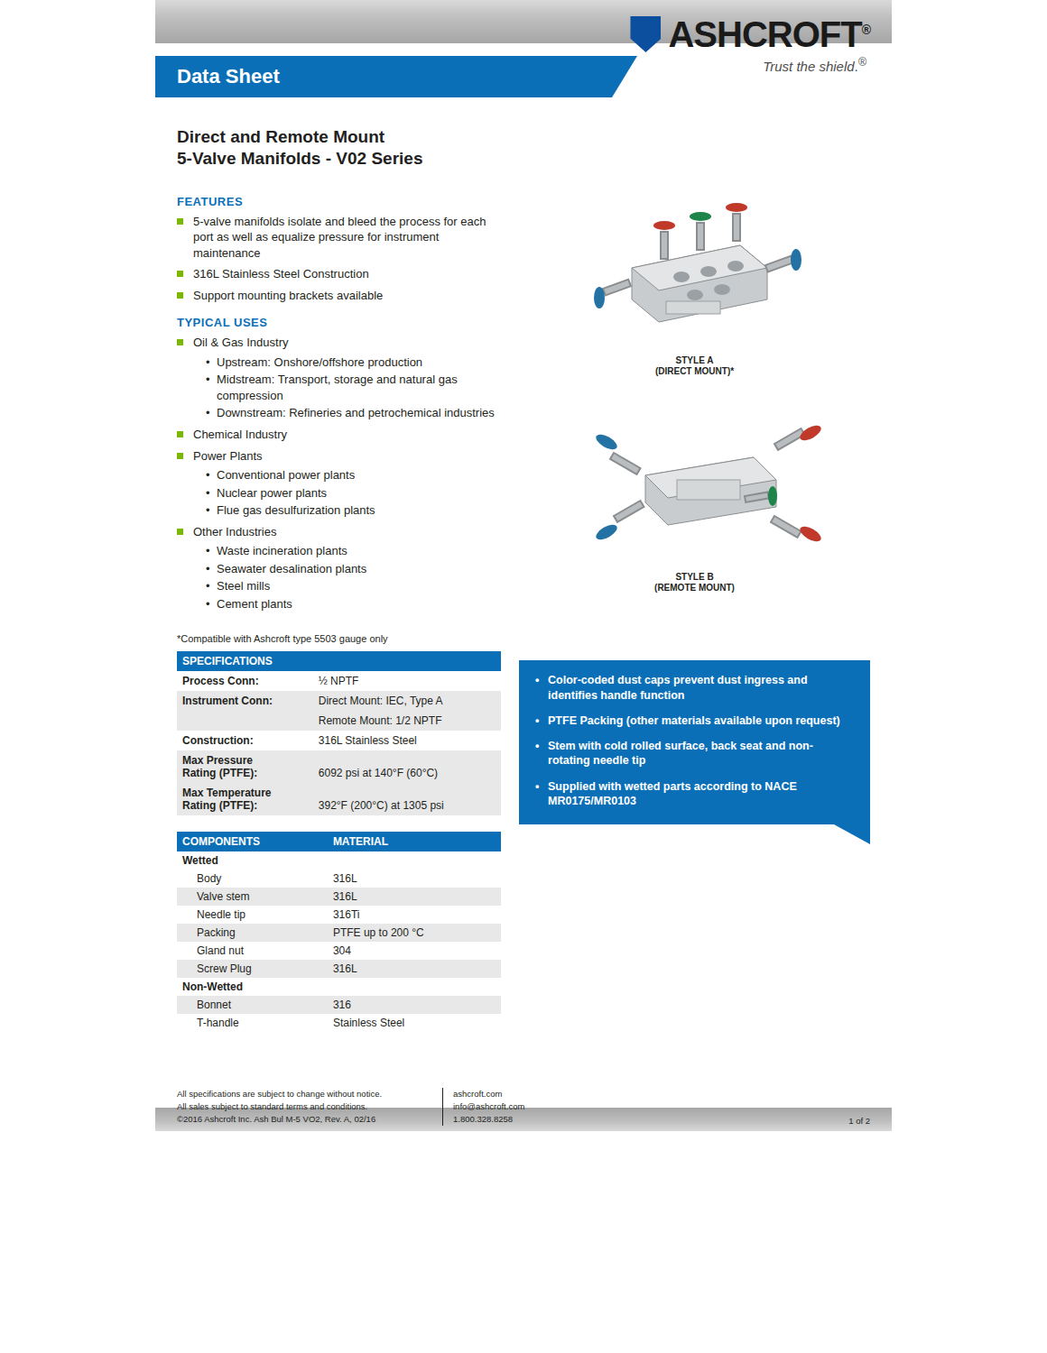ASHCROFT®
Trust the shield.®
Data Sheet
Direct and Remote Mount
5-Valve Manifolds - V02 Series
FEATURES
5-valve manifolds isolate and bleed the process for each port as well as equalize pressure for instrument maintenance
316L Stainless Steel Construction
Support mounting brackets available
TYPICAL USES
Oil & Gas Industry
Upstream: Onshore/offshore production
Midstream: Transport, storage and natural gas compression
Downstream: Refineries and petrochemical industries
Chemical Industry
Power Plants
Conventional power plants
Nuclear power plants
Flue gas desulfurization plants
Other Industries
Waste incineration plants
Seawater desalination plants
Steel mills
Cement plants
STYLE A
(DIRECT MOUNT)*
STYLE B
(REMOTE MOUNT)
*Compatible with Ashcroft type 5503 gauge only
| SPECIFICATIONS |
| --- |
| Process Conn: | ½ NPTF |
| Instrument Conn: | Direct Mount: IEC, Type A |
| | Remote Mount: 1/2 NPTF |
| Construction: | 316L Stainless Steel |
| Max Pressure Rating (PTFE): | 6092 psi at 140°F (60°C) |
| Max Temperature Rating (PTFE): | 392°F (200°C) at 1305 psi |
| COMPONENTS | MATERIAL |
| --- | --- |
| Wetted | |
| Body | 316L |
| Valve stem | 316L |
| Needle tip | 316Ti |
| Packing | PTFE up to 200 °C |
| Gland nut | 304 |
| Screw Plug | 316L |
| Non-Wetted | |
| Bonnet | 316 |
| T-handle | Stainless Steel |
Color-coded dust caps prevent dust ingress and identifies handle function
PTFE Packing (other materials available upon request)
Stem with cold rolled surface, back seat and non-rotating needle tip
Supplied with wetted parts according to NACE MR0175/MR0103
All specifications are subject to change without notice.
All sales subject to standard terms and conditions.
©2016 Ashcroft Inc. Ash Bul M-5 VO2, Rev. A, 02/16
ashcroft.com
info@ashcroft.com
1.800.328.8258
1 of 2